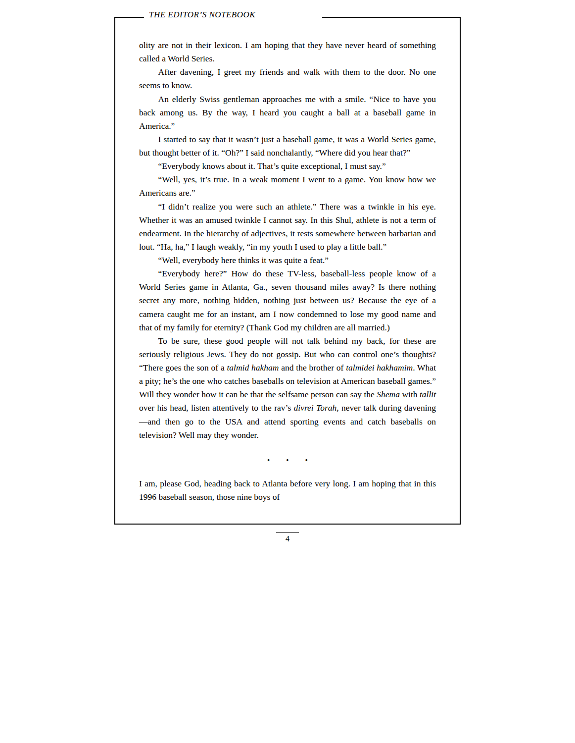The Editor’s Notebook
olity are not in their lexicon. I am hoping that they have never heard of something called a World Series.
After davening, I greet my friends and walk with them to the door. No one seems to know.
An elderly Swiss gentleman approaches me with a smile. “Nice to have you back among us. By the way, I heard you caught a ball at a baseball game in America.”
I started to say that it wasn’t just a baseball game, it was a World Series game, but thought better of it. “Oh?” I said nonchalantly, “Where did you hear that?”
“Everybody knows about it. That’s quite exceptional, I must say.”
“Well, yes, it’s true. In a weak moment I went to a game. You know how we Americans are.”
“I didn’t realize you were such an athlete.” There was a twinkle in his eye. Whether it was an amused twinkle I cannot say. In this Shul, athlete is not a term of endearment. In the hierarchy of adjectives, it rests somewhere between barbarian and lout. “Ha, ha,” I laugh weakly, “in my youth I used to play a little ball.”
“Well, everybody here thinks it was quite a feat.”
“Everybody here?” How do these TV-less, baseball-less people know of a World Series game in Atlanta, Ga., seven thousand miles away? Is there nothing secret any more, nothing hidden, nothing just between us? Because the eye of a camera caught me for an instant, am I now condemned to lose my good name and that of my family for eternity? (Thank God my children are all married.)
To be sure, these good people will not talk behind my back, for these are seriously religious Jews. They do not gossip. But who can control one’s thoughts? “There goes the son of a talmid hakham and the brother of talmidei hakhamim. What a pity; he’s the one who catches baseballs on television at American baseball games.” Will they wonder how it can be that the selfsame person can say the Shema with tallit over his head, listen attentively to the rav’s divrei Torah, never talk during davening—and then go to the USA and attend sporting events and catch baseballs on television? Well may they wonder.
•••
I am, please God, heading back to Atlanta before very long. I am hoping that in this 1996 baseball season, those nine boys of
4